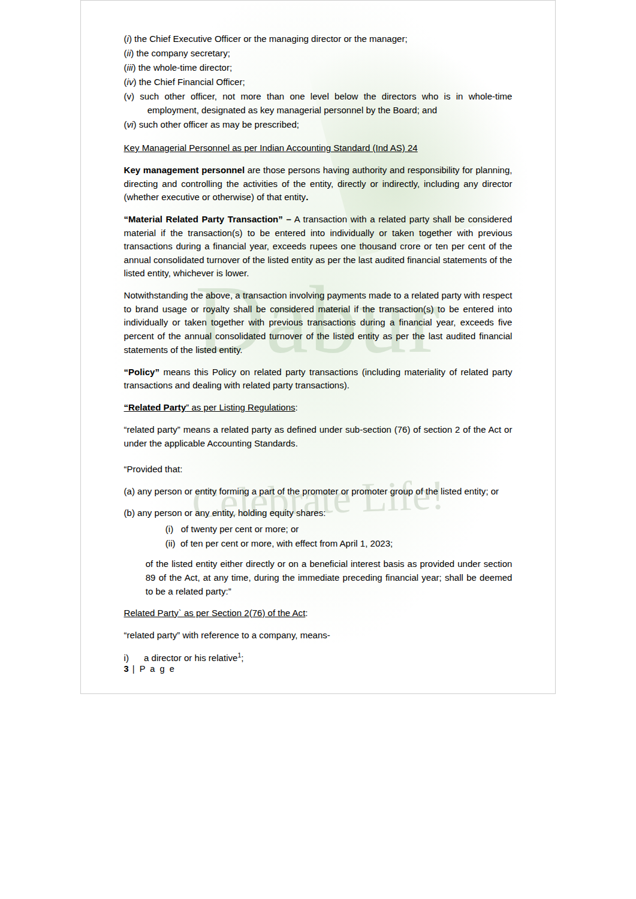Dabur
Celebrate Life!
(i) the Chief Executive Officer or the managing director or the manager;
(ii) the company secretary;
(iii) the whole-time director;
(iv) the Chief Financial Officer;
(v) such other officer, not more than one level below the directors who is in whole-time employment, designated as key managerial personnel by the Board; and
(vi) such other officer as may be prescribed;
Key Managerial Personnel as per Indian Accounting Standard (Ind AS) 24
Key management personnel are those persons having authority and responsibility for planning, directing and controlling the activities of the entity, directly or indirectly, including any director (whether executive or otherwise) of that entity.
“Material Related Party Transaction” – A transaction with a related party shall be considered material if the transaction(s) to be entered into individually or taken together with previous transactions during a financial year, exceeds rupees one thousand crore or ten per cent of the annual consolidated turnover of the listed entity as per the last audited financial statements of the listed entity, whichever is lower.
Notwithstanding the above, a transaction involving payments made to a related party with respect to brand usage or royalty shall be considered material if the transaction(s) to be entered into individually or taken together with previous transactions during a financial year, exceeds five percent of the annual consolidated turnover of the listed entity as per the last audited financial statements of the listed entity.
“Policy” means this Policy on related party transactions (including materiality of related party transactions and dealing with related party transactions).
“Related Party” as per Listing Regulations:
“related party” means a related party as defined under sub-section (76) of section 2 of the Act or under the applicable Accounting Standards.
“Provided that:
(a) any person or entity forming a part of the promoter or promoter group of the listed entity; or
(b) any person or any entity, holding equity shares:
(i) of twenty per cent or more; or
(ii) of ten per cent or more, with effect from April 1, 2023;
of the listed entity either directly or on a beneficial interest basis as provided under section 89 of the Act, at any time, during the immediate preceding financial year; shall be deemed to be a related party:”
Related Party` as per Section 2(76) of the Act:
“related party” with reference to a company, means-
i) a director or his relative1;
3 | P a g e